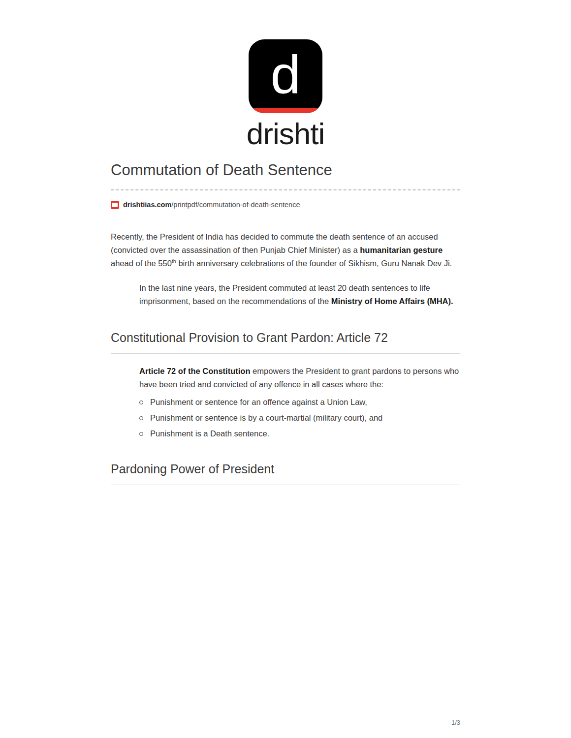d
drishti
Commutation of Death Sentence
drishtiias.com/printpdf/commutation-of-death-sentence
Recently, the President of India has decided to commute the death sentence of an accused (convicted over the assassination of then Punjab Chief Minister) as a humanitarian gesture ahead of the 550th birth anniversary celebrations of the founder of Sikhism, Guru Nanak Dev Ji.
In the last nine years, the President commuted at least 20 death sentences to life imprisonment, based on the recommendations of the Ministry of Home Affairs (MHA).
Constitutional Provision to Grant Pardon: Article 72
Article 72 of the Constitution empowers the President to grant pardons to persons who have been tried and convicted of any offence in all cases where the:
Punishment or sentence for an offence against a Union Law,
Punishment or sentence is by a court-martial (military court), and
Punishment is a Death sentence.
Pardoning Power of President
1/3